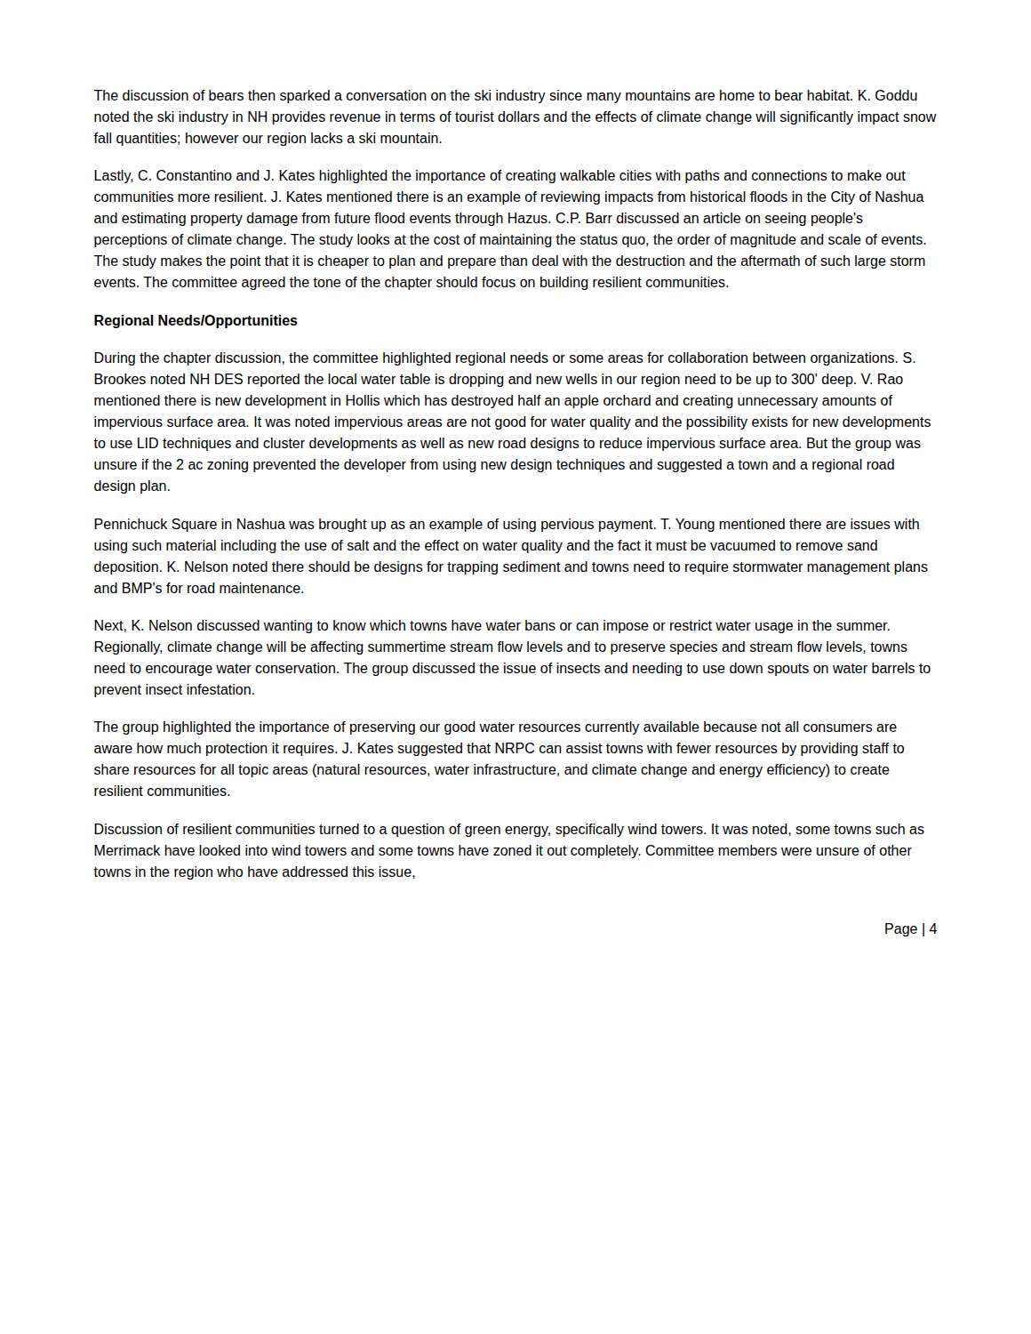The discussion of bears then sparked a conversation on the ski industry since many mountains are home to bear habitat. K. Goddu noted the ski industry in NH provides revenue in terms of tourist dollars and the effects of climate change will significantly impact snow fall quantities; however our region lacks a ski mountain.
Lastly, C. Constantino and J. Kates highlighted the importance of creating walkable cities with paths and connections to make out communities more resilient. J. Kates mentioned there is an example of reviewing impacts from historical floods in the City of Nashua and estimating property damage from future flood events through Hazus. C.P. Barr discussed an article on seeing people's perceptions of climate change. The study looks at the cost of maintaining the status quo, the order of magnitude and scale of events. The study makes the point that it is cheaper to plan and prepare than deal with the destruction and the aftermath of such large storm events. The committee agreed the tone of the chapter should focus on building resilient communities.
Regional Needs/Opportunities
During the chapter discussion, the committee highlighted regional needs or some areas for collaboration between organizations. S. Brookes noted NH DES reported the local water table is dropping and new wells in our region need to be up to 300' deep. V. Rao mentioned there is new development in Hollis which has destroyed half an apple orchard and creating unnecessary amounts of impervious surface area. It was noted impervious areas are not good for water quality and the possibility exists for new developments to use LID techniques and cluster developments as well as new road designs to reduce impervious surface area. But the group was unsure if the 2 ac zoning prevented the developer from using new design techniques and suggested a town and a regional road design plan.
Pennichuck Square in Nashua was brought up as an example of using pervious payment. T. Young mentioned there are issues with using such material including the use of salt and the effect on water quality and the fact it must be vacuumed to remove sand deposition. K. Nelson noted there should be designs for trapping sediment and towns need to require stormwater management plans and BMP's for road maintenance.
Next, K. Nelson discussed wanting to know which towns have water bans or can impose or restrict water usage in the summer. Regionally, climate change will be affecting summertime stream flow levels and to preserve species and stream flow levels, towns need to encourage water conservation. The group discussed the issue of insects and needing to use down spouts on water barrels to prevent insect infestation.
The group highlighted the importance of preserving our good water resources currently available because not all consumers are aware how much protection it requires. J. Kates suggested that NRPC can assist towns with fewer resources by providing staff to share resources for all topic areas (natural resources, water infrastructure, and climate change and energy efficiency) to create resilient communities.
Discussion of resilient communities turned to a question of green energy, specifically wind towers. It was noted, some towns such as Merrimack have looked into wind towers and some towns have zoned it out completely. Committee members were unsure of other towns in the region who have addressed this issue,
Page | 4